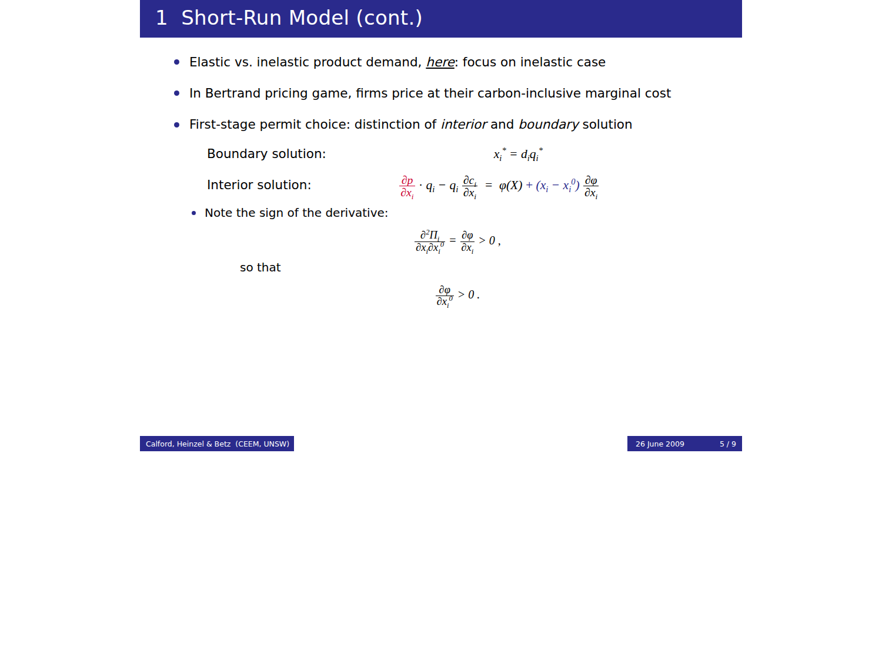1 Short-Run Model (cont.)
Elastic vs. inelastic product demand, here: focus on inelastic case
In Bertrand pricing game, firms price at their carbon-inclusive marginal cost
First-stage permit choice: distinction of interior and boundary solution
Boundary solution:
xi* = diqi*
Interior solution:
∂p∂xi · qi − qi ∂ci∂xi = φ(X) + (xi − xi0) ∂φ∂xi
Note the sign of the derivative:
∂2Πi∂xi∂xi0 = ∂φ∂xi > 0 ,
so that
∂φ∂xi0 > 0 .
Calford, Heinzel & Betz (CEEM, UNSW)
26 June 20095 / 9